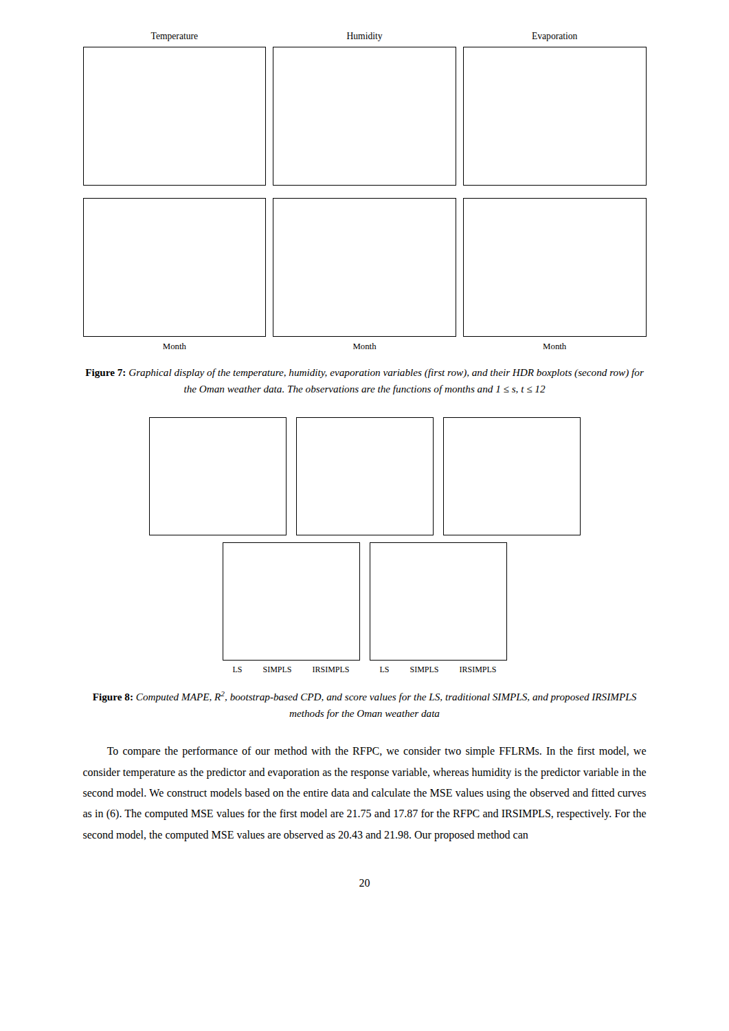Temperature
Humidity
Evaporation
Month
Month
Month
Figure 7: Graphical display of the temperature, humidity, evaporation variables (first row), and their HDR boxplots (second row) for the Oman weather data. The observations are the functions of months and 1 ≤ s, t ≤ 12
LS SIMPLS IRSIMPLS
LS SIMPLS IRSIMPLS
Figure 8: Computed MAPE, R2, bootstrap-based CPD, and score values for the LS, traditional SIMPLS, and proposed IRSIMPLS methods for the Oman weather data
To compare the performance of our method with the RFPC, we consider two simple FFLRMs. In the first model, we consider temperature as the predictor and evaporation as the response variable, whereas humidity is the predictor variable in the second model. We construct models based on the entire data and calculate the MSE values using the observed and fitted curves as in (6). The computed MSE values for the first model are 21.75 and 17.87 for the RFPC and IRSIMPLS, respectively. For the second model, the computed MSE values are observed as 20.43 and 21.98. Our proposed method can
20